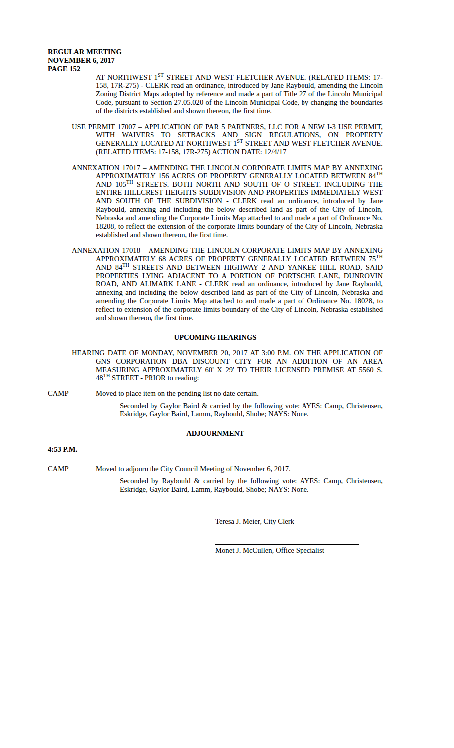REGULAR MEETING
NOVEMBER 6, 2017
PAGE 152
AT NORTHWEST 1ST STREET AND WEST FLETCHER AVENUE. (RELATED ITEMS: 17-158, 17R-275) - CLERK read an ordinance, introduced by Jane Raybould, amending the Lincoln Zoning District Maps adopted by reference and made a part of Title 27 of the Lincoln Municipal Code, pursuant to Section 27.05.020 of the Lincoln Municipal Code, by changing the boundaries of the districts established and shown thereon, the first time.
USE PERMIT 17007 – APPLICATION OF PAR 5 PARTNERS, LLC FOR A NEW I-3 USE PERMIT, WITH WAIVERS TO SETBACKS AND SIGN REGULATIONS, ON PROPERTY GENERALLY LOCATED AT NORTHWEST 1ST STREET AND WEST FLETCHER AVENUE. (RELATED ITEMS: 17-158, 17R-275) ACTION DATE: 12/4/17
ANNEXATION 17017 – AMENDING THE LINCOLN CORPORATE LIMITS MAP BY ANNEXING APPROXIMATELY 156 ACRES OF PROPERTY GENERALLY LOCATED BETWEEN 84TH AND 105TH STREETS, BOTH NORTH AND SOUTH OF O STREET, INCLUDING THE ENTIRE HILLCREST HEIGHTS SUBDIVISION AND PROPERTIES IMMEDIATELY WEST AND SOUTH OF THE SUBDIVISION - CLERK read an ordinance, introduced by Jane Raybould, annexing and including the below described land as part of the City of Lincoln, Nebraska and amending the Corporate Limits Map attached to and made a part of Ordinance No. 18208, to reflect the extension of the corporate limits boundary of the City of Lincoln, Nebraska established and shown thereon, the first time.
ANNEXATION 17018 – AMENDING THE LINCOLN CORPORATE LIMITS MAP BY ANNEXING APPROXIMATELY 68 ACRES OF PROPERTY GENERALLY LOCATED BETWEEN 75TH AND 84TH STREETS AND BETWEEN HIGHWAY 2 AND YANKEE HILL ROAD, SAID PROPERTIES LYING ADJACENT TO A PORTION OF PORTSCHE LANE, DUNROVIN ROAD, AND ALIMARK LANE - CLERK read an ordinance, introduced by Jane Raybould, annexing and including the below described land as part of the City of Lincoln, Nebraska and amending the Corporate Limits Map attached to and made a part of Ordinance No. 18028, to reflect to extension of the corporate limits boundary of the City of Lincoln, Nebraska established and shown thereon, the first time.
Upcoming Hearings
HEARING DATE OF MONDAY, NOVEMBER 20, 2017 AT 3:00 P.M. ON THE APPLICATION OF GNS CORPORATION DBA DISCOUNT CITY FOR AN ADDITION OF AN AREA MEASURING APPROXIMATELY 60' X 29' TO THEIR LICENSED PREMISE AT 5560 S. 48TH STREET - PRIOR to reading:
CAMPMoved to place item on the pending list no date certain.
Seconded by Gaylor Baird & carried by the following vote: AYES: Camp, Christensen, Eskridge, Gaylor Baird, Lamm, Raybould, Shobe; NAYS: None.
Adjournment
4:53 P.M.
CAMPMoved to adjourn the City Council Meeting of November 6, 2017.
Seconded by Raybould & carried by the following vote: AYES: Camp, Christensen, Eskridge, Gaylor Baird, Lamm, Raybould, Shobe; NAYS: None.
Teresa J. Meier, City Clerk
Monet J. McCullen, Office Specialist